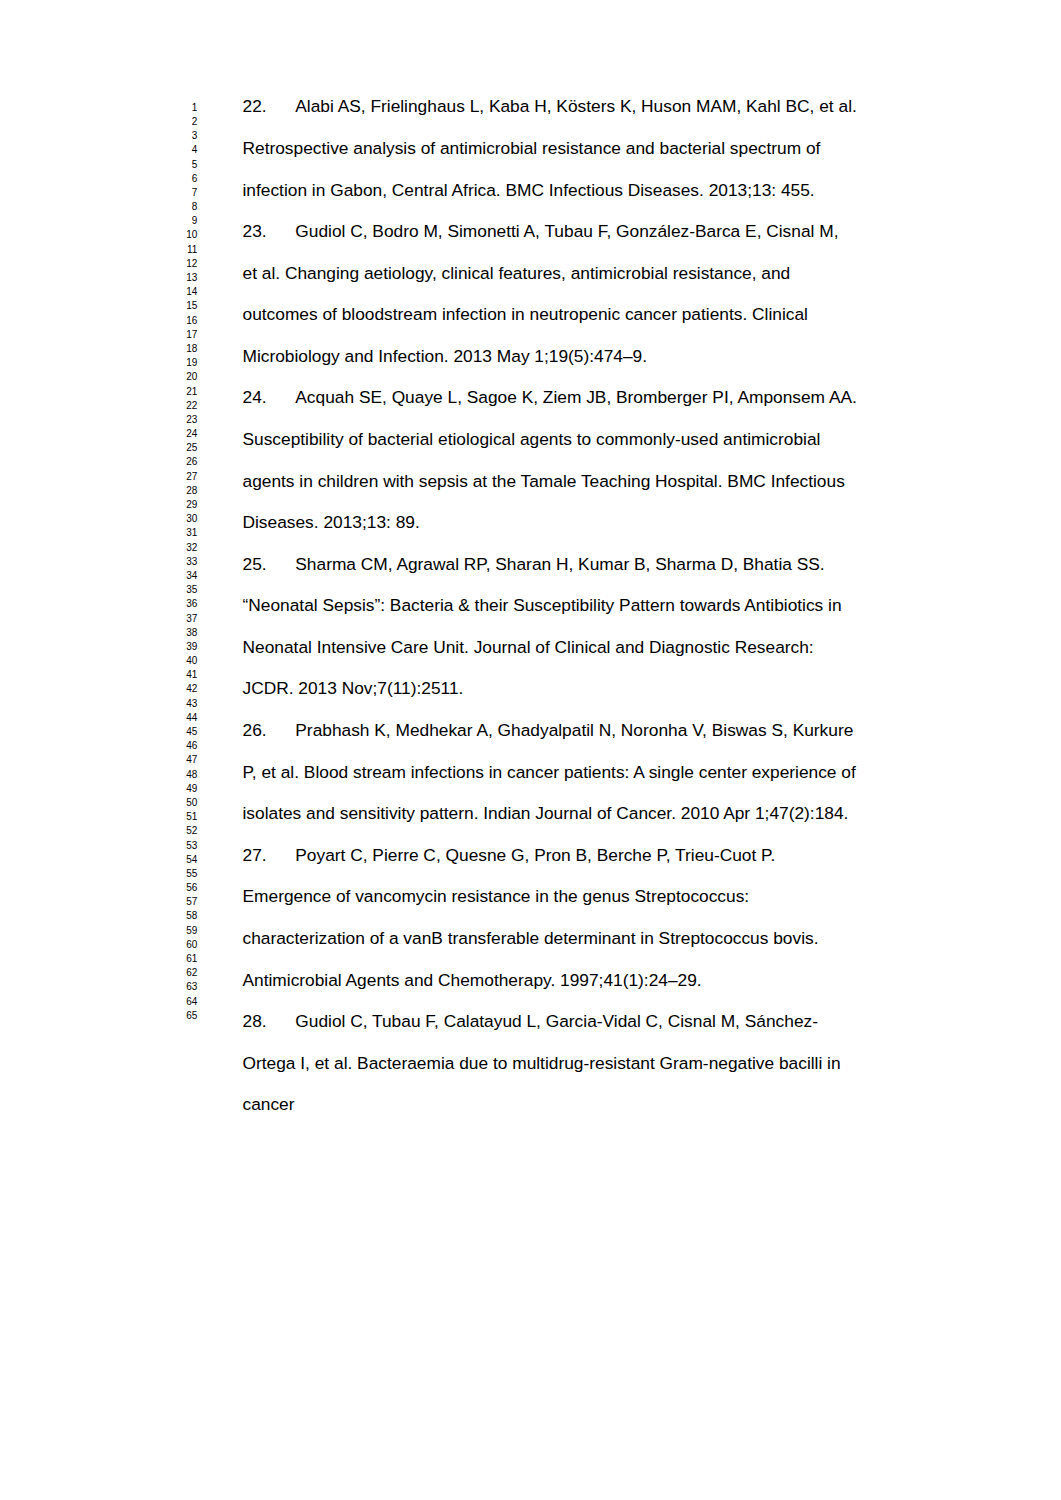1234567891011121314151617181920212223242526272829303132333435363738394041424344454647484950515253545556575859606162636465
22. Alabi AS, Frielinghaus L, Kaba H, Kösters K, Huson MAM, Kahl BC, et al. Retrospective analysis of antimicrobial resistance and bacterial spectrum of infection in Gabon, Central Africa. BMC Infectious Diseases. 2013;13: 455.
23. Gudiol C, Bodro M, Simonetti A, Tubau F, González-Barca E, Cisnal M, et al. Changing aetiology, clinical features, antimicrobial resistance, and outcomes of bloodstream infection in neutropenic cancer patients. Clinical Microbiology and Infection. 2013 May 1;19(5):474–9.
24. Acquah SE, Quaye L, Sagoe K, Ziem JB, Bromberger PI, Amponsem AA. Susceptibility of bacterial etiological agents to commonly-used antimicrobial agents in children with sepsis at the Tamale Teaching Hospital. BMC Infectious Diseases. 2013;13: 89.
25. Sharma CM, Agrawal RP, Sharan H, Kumar B, Sharma D, Bhatia SS. “Neonatal Sepsis”: Bacteria & their Susceptibility Pattern towards Antibiotics in Neonatal Intensive Care Unit. Journal of Clinical and Diagnostic Research: JCDR. 2013 Nov;7(11):2511.
26. Prabhash K, Medhekar A, Ghadyalpatil N, Noronha V, Biswas S, Kurkure P, et al. Blood stream infections in cancer patients: A single center experience of isolates and sensitivity pattern. Indian Journal of Cancer. 2010 Apr 1;47(2):184.
27. Poyart C, Pierre C, Quesne G, Pron B, Berche P, Trieu-Cuot P. Emergence of vancomycin resistance in the genus Streptococcus: characterization of a vanB transferable determinant in Streptococcus bovis. Antimicrobial Agents and Chemotherapy. 1997;41(1):24–29.
28. Gudiol C, Tubau F, Calatayud L, Garcia-Vidal C, Cisnal M, Sánchez-Ortega I, et al. Bacteraemia due to multidrug-resistant Gram-negative bacilli in cancer